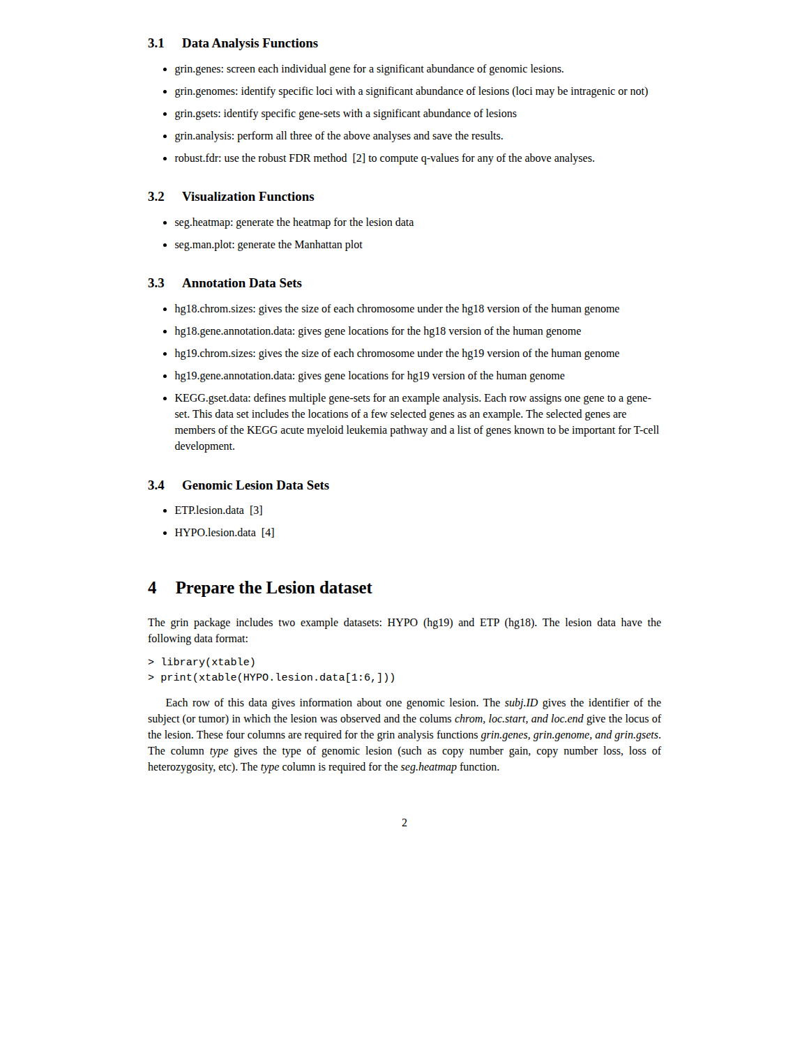3.1 Data Analysis Functions
grin.genes: screen each individual gene for a significant abundance of genomic lesions.
grin.genomes: identify specific loci with a significant abundance of lesions (loci may be intragenic or not)
grin.gsets: identify specific gene-sets with a significant abundance of lesions
grin.analysis: perform all three of the above analyses and save the results.
robust.fdr: use the robust FDR method [2] to compute q-values for any of the above analyses.
3.2 Visualization Functions
seg.heatmap: generate the heatmap for the lesion data
seg.man.plot: generate the Manhattan plot
3.3 Annotation Data Sets
hg18.chrom.sizes: gives the size of each chromosome under the hg18 version of the human genome
hg18.gene.annotation.data: gives gene locations for the hg18 version of the human genome
hg19.chrom.sizes: gives the size of each chromosome under the hg19 version of the human genome
hg19.gene.annotation.data: gives gene locations for hg19 version of the human genome
KEGG.gset.data: defines multiple gene-sets for an example analysis. Each row assigns one gene to a gene-set. This data set includes the locations of a few selected genes as an example. The selected genes are members of the KEGG acute myeloid leukemia pathway and a list of genes known to be important for T-cell development.
3.4 Genomic Lesion Data Sets
ETP.lesion.data [3]
HYPO.lesion.data [4]
4 Prepare the Lesion dataset
The grin package includes two example datasets: HYPO (hg19) and ETP (hg18). The lesion data have the following data format:
> library(xtable)
> print(xtable(HYPO.lesion.data[1:6,]))
Each row of this data gives information about one genomic lesion. The subj.ID gives the identifier of the subject (or tumor) in which the lesion was observed and the colums chrom, loc.start, and loc.end give the locus of the lesion. These four columns are required for the grin analysis functions grin.genes, grin.genome, and grin.gsets. The column type gives the type of genomic lesion (such as copy number gain, copy number loss, loss of heterozygosity, etc). The type column is required for the seg.heatmap function.
2